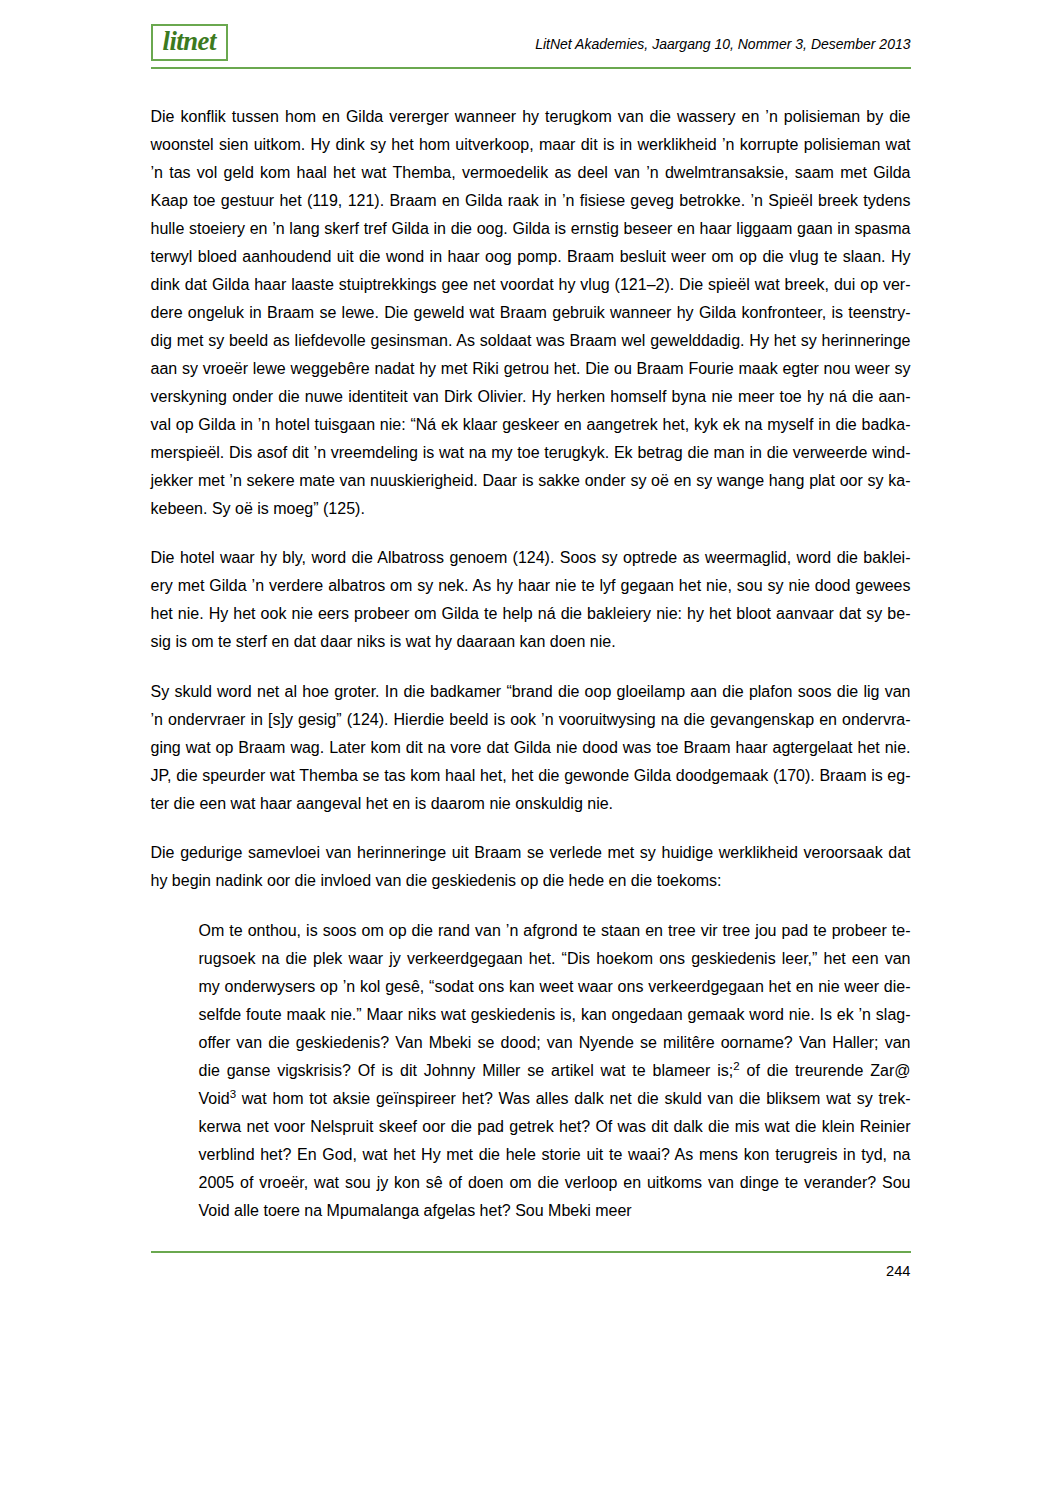litnet
LitNet Akademies, Jaargang 10, Nommer 3, Desember 2013
Die konflik tussen hom en Gilda vererger wanneer hy terugkom van die wassery en ’n polisieman by die woonstel sien uitkom. Hy dink sy het hom uitverkoop, maar dit is in werklikheid ’n korrupte polisieman wat ’n tas vol geld kom haal het wat Themba, vermoedelik as deel van ’n dwelmtransaksie, saam met Gilda Kaap toe gestuur het (119, 121). Braam en Gilda raak in ’n fisiese geveg betrokke. ’n Spieël breek tydens hulle stoeiery en ’n lang skerf tref Gilda in die oog. Gilda is ernstig beseer en haar liggaam gaan in spasma terwyl bloed aanhoudend uit die wond in haar oog pomp. Braam besluit weer om op die vlug te slaan. Hy dink dat Gilda haar laaste stuiptrekkings gee net voordat hy vlug (121–2). Die spieël wat breek, dui op verdere ongeluk in Braam se lewe. Die geweld wat Braam gebruik wanneer hy Gilda konfronteer, is teenstrydig met sy beeld as liefdevolle gesinsman. As soldaat was Braam wel gewelddadig. Hy het sy herinneringe aan sy vroeër lewe weggebêre nadat hy met Riki getrou het. Die ou Braam Fourie maak egter nou weer sy verskyning onder die nuwe identiteit van Dirk Olivier. Hy herken homself byna nie meer toe hy ná die aanval op Gilda in ’n hotel tuisgaan nie: “Ná ek klaar geskeer en aangetrek het, kyk ek na myself in die badkamerspieël. Dis asof dit ’n vreemdeling is wat na my toe terugkyk. Ek betrag die man in die verweerde windjekker met ’n sekere mate van nuuskierigheid. Daar is sakke onder sy oë en sy wange hang plat oor sy kakebeen. Sy oë is moeg” (125).
Die hotel waar hy bly, word die Albatross genoem (124). Soos sy optrede as weermaglid, word die bakleiery met Gilda ’n verdere albatros om sy nek. As hy haar nie te lyf gegaan het nie, sou sy nie dood gewees het nie. Hy het ook nie eers probeer om Gilda te help ná die bakleiery nie: hy het bloot aanvaar dat sy besig is om te sterf en dat daar niks is wat hy daaraan kan doen nie.
Sy skuld word net al hoe groter. In die badkamer “brand die oop gloeilamp aan die plafon soos die lig van ’n ondervraer in [s]y gesig” (124). Hierdie beeld is ook ’n vooruitwysing na die gevangenskap en ondervraging wat op Braam wag. Later kom dit na vore dat Gilda nie dood was toe Braam haar agtergelaat het nie. JP, die speurder wat Themba se tas kom haal het, het die gewonde Gilda doodgemaak (170). Braam is egter die een wat haar aangeval het en is daarom nie onskuldig nie.
Die gedurige samevloei van herinneringe uit Braam se verlede met sy huidige werklikheid veroorsaak dat hy begin nadink oor die invloed van die geskiedenis op die hede en die toekoms:
Om te onthou, is soos om op die rand van ’n afgrond te staan en tree vir tree jou pad te probeer terugsoek na die plek waar jy verkeerdgegaan het. “Dis hoekom ons geskiedenis leer,” het een van my onderwysers op ’n kol gesê, “sodat ons kan weet waar ons verkeerdgegaan het en nie weer dieselfde foute maak nie.” Maar niks wat geskiedenis is, kan ongedaan gemaak word nie. Is ek ’n slagoffer van die geskiedenis? Van Mbeki se dood; van Nyende se militêre oorname? Van Haller; van die ganse vigskrisis? Of is dit Johnny Miller se artikel wat te blameer is;2 of die treurende Zar@ Void3 wat hom tot aksie geïnspireer het? Was alles dalk net die skuld van die bliksem wat sy trekkerwa net voor Nelspruit skeef oor die pad getrek het? Of was dit dalk die mis wat die klein Reinier verblind het? En God, wat het Hy met die hele storie uit te waai? As mens kon terugreis in tyd, na 2005 of vroeër, wat sou jy kon sê of doen om die verloop en uitkoms van dinge te verander? Sou Void alle toere na Mpumalanga afgelas het? Sou Mbeki meer
244